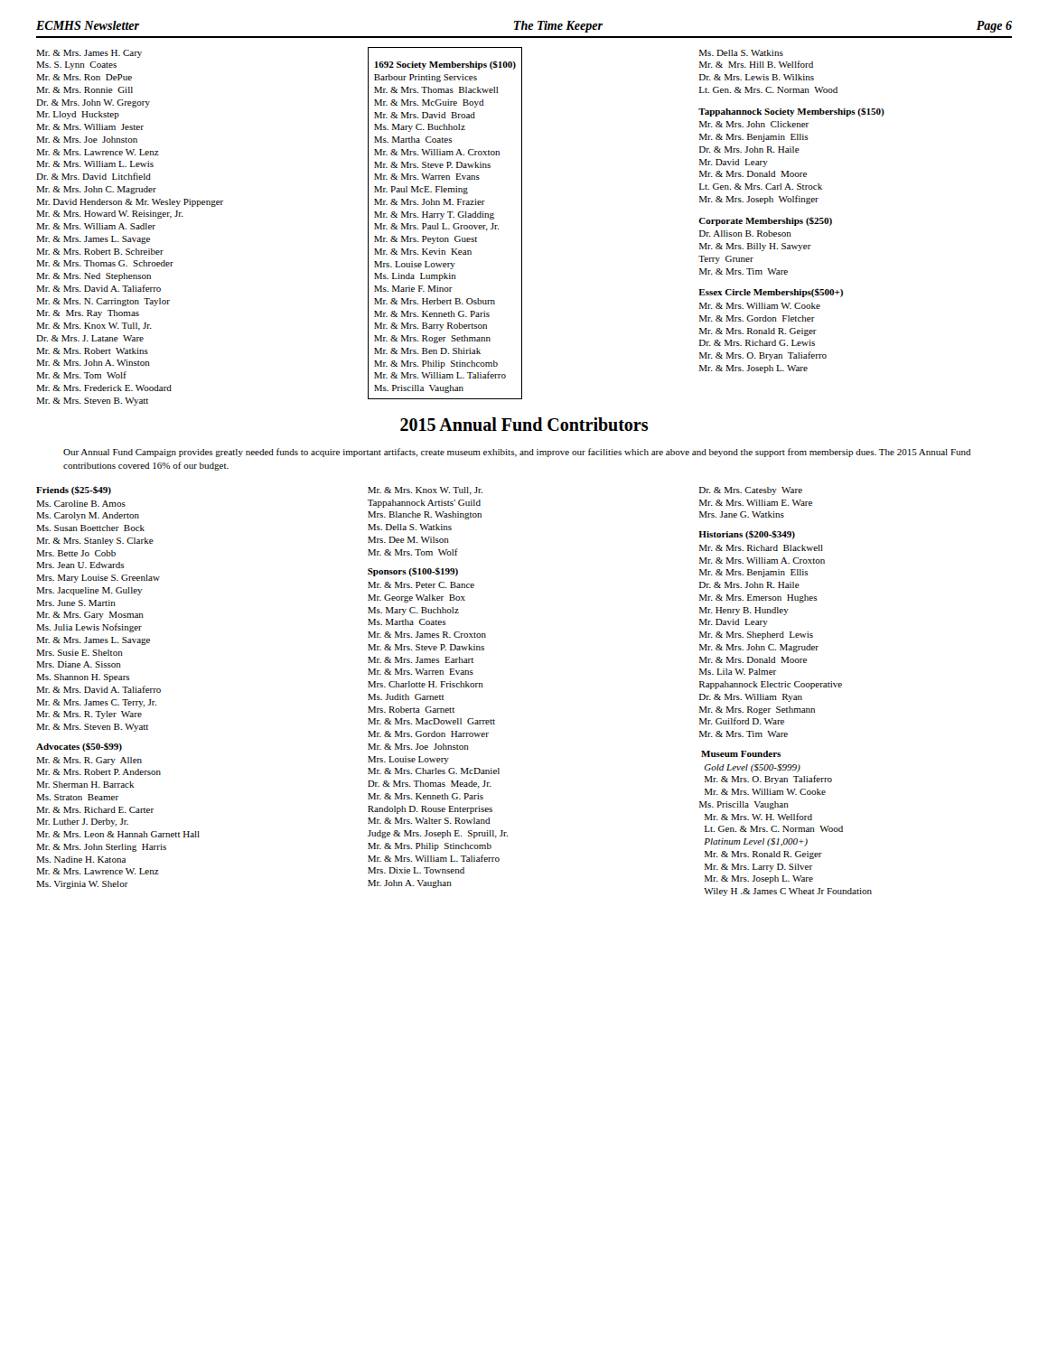ECMHS Newsletter
The Time Keeper
Page 6
Mr. & Mrs. James H. Cary
Ms. S. Lynn Coates
Mr. & Mrs. Ron DePue
Mr. & Mrs. Ronnie Gill
Dr. & Mrs. John W. Gregory
Mr. Lloyd Huckstep
Mr. & Mrs. William Jester
Mr. & Mrs. Joe Johnston
Mr. & Mrs. Lawrence W. Lenz
Mr. & Mrs. William L. Lewis
Dr. & Mrs. David Litchfield
Mr. & Mrs. John C. Magruder
Mr. David Henderson & Mr. Wesley Pippenger
Mr. & Mrs. Howard W. Reisinger, Jr.
Mr. & Mrs. William A. Sadler
Mr. & Mrs. James L. Savage
Mr. & Mrs. Robert B. Schreiber
Mr. & Mrs. Thomas G. Schroeder
Mr. & Mrs. Ned Stephenson
Mr. & Mrs. David A. Taliaferro
Mr. & Mrs. N. Carrington Taylor
Mr. & Mrs. Ray Thomas
Mr. & Mrs. Knox W. Tull, Jr.
Dr. & Mrs. J. Latane Ware
Mr. & Mrs. Robert Watkins
Mr. & Mrs. John A. Winston
Mr. & Mrs. Tom Wolf
Mr. & Mrs. Frederick E. Woodard
Mr. & Mrs. Steven B. Wyatt
1692 Society Memberships ($100)
Barbour Printing Services
Mr. & Mrs. Thomas Blackwell
Mr. & Mrs. McGuire Boyd
Mr. & Mrs. David Broad
Ms. Mary C. Buchholz
Ms. Martha Coates
Mr. & Mrs. William A. Croxton
Mr. & Mrs. Steve P. Dawkins
Mr. & Mrs. Warren Evans
Mr. Paul McE. Fleming
Mr. & Mrs. John M. Frazier
Mr. & Mrs. Harry T. Gladding
Mr. & Mrs. Paul L. Groover, Jr.
Mr. & Mrs. Peyton Guest
Mr. & Mrs. Kevin Kean
Mrs. Louise Lowery
Ms. Linda Lumpkin
Ms. Marie F. Minor
Mr. & Mrs. Herbert B. Osburn
Mr. & Mrs. Kenneth G. Paris
Mr. & Mrs. Barry Robertson
Mr. & Mrs. Roger Sethmann
Mr. & Mrs. Ben D. Shiriak
Mr. & Mrs. Philip Stinchcomb
Mr. & Mrs. William L. Taliaferro
Ms. Priscilla Vaughan
Ms. Della S. Watkins
Mr. & Mrs. Hill B. Wellford
Dr. & Mrs. Lewis B. Wilkins
Lt. Gen. & Mrs. C. Norman Wood
Tappahannock Society Memberships ($150)
Mr. & Mrs. John Clickener
Mr. & Mrs. Benjamin Ellis
Dr. & Mrs. John R. Haile
Mr. David Leary
Mr. & Mrs. Donald Moore
Lt. Gen. & Mrs. Carl A. Strock
Mr. & Mrs. Joseph Wolfinger
Corporate Memberships ($250)
Dr. Allison B. Robeson
Mr. & Mrs. Billy H. Sawyer
Terry Gruner
Mr. & Mrs. Tim Ware
Essex Circle Memberships($500+)
Mr. & Mrs. William W. Cooke
Mr. & Mrs. Gordon Fletcher
Mr. & Mrs. Ronald R. Geiger
Dr. & Mrs. Richard G. Lewis
Mr. & Mrs. O. Bryan Taliaferro
Mr. & Mrs. Joseph L. Ware
2015 Annual Fund Contributors
Our Annual Fund Campaign provides greatly needed funds to acquire important artifacts, create museum exhibits, and improve our facilities which are above and beyond the support from membersip dues. The 2015 Annual Fund contributions covered 16% of our budget.
Friends ($25-$49)
Ms. Caroline B. Amos
Ms. Carolyn M. Anderton
Ms. Susan Boettcher Bock
Mr. & Mrs. Stanley S. Clarke
Mrs. Bette Jo Cobb
Mrs. Jean U. Edwards
Mrs. Mary Louise S. Greenlaw
Mrs. Jacqueline M. Gulley
Mrs. June S. Martin
Mr. & Mrs. Gary Mosman
Ms. Julia Lewis Nofsinger
Mr. & Mrs. James L. Savage
Mrs. Susie E. Shelton
Mrs. Diane A. Sisson
Ms. Shannon H. Spears
Mr. & Mrs. David A. Taliaferro
Mr. & Mrs. James C. Terry, Jr.
Mr. & Mrs. R. Tyler Ware
Mr. & Mrs. Steven B. Wyatt
Advocates ($50-$99)
Mr. & Mrs. R. Gary Allen
Mr. & Mrs. Robert P. Anderson
Mr. Sherman H. Barrack
Ms. Straton Beamer
Mr. & Mrs. Richard E. Carter
Mr. Luther J. Derby, Jr.
Mr. & Mrs. Leon & Hannah Garnett Hall
Mr. & Mrs. John Sterling Harris
Ms. Nadine H. Katona
Mr. & Mrs. Lawrence W. Lenz
Ms. Virginia W. Shelor
Mr. & Mrs. Knox W. Tull, Jr.
Tappahannock Artists' Guild
Mrs. Blanche R. Washington
Ms. Della S. Watkins
Mrs. Dee M. Wilson
Mr. & Mrs. Tom Wolf
Sponsors ($100-$199)
Mr. & Mrs. Peter C. Bance
Mr. George Walker Box
Ms. Mary C. Buchholz
Ms. Martha Coates
Mr. & Mrs. James R. Croxton
Mr. & Mrs. Steve P. Dawkins
Mr. & Mrs. James Earhart
Mr. & Mrs. Warren Evans
Mrs. Charlotte H. Frischkorn
Ms. Judith Garnett
Mrs. Roberta Garnett
Mr. & Mrs. MacDowell Garrett
Mr. & Mrs. Gordon Harrower
Mr. & Mrs. Joe Johnston
Mrs. Louise Lowery
Mr. & Mrs. Charles G. McDaniel
Dr. & Mrs. Thomas Meade, Jr.
Mr. & Mrs. Kenneth G. Paris
Randolph D. Rouse Enterprises
Mr. & Mrs. Walter S. Rowland
Judge & Mrs. Joseph E. Spruill, Jr.
Mr. & Mrs. Philip Stinchcomb
Mr. & Mrs. William L. Taliaferro
Mrs. Dixie L. Townsend
Mr. John A. Vaughan
Dr. & Mrs. Catesby Ware
Mr. & Mrs. William E. Ware
Mrs. Jane G. Watkins
Historians ($200-$349)
Mr. & Mrs. Richard Blackwell
Mr. & Mrs. William A. Croxton
Mr. & Mrs. Benjamin Ellis
Dr. & Mrs. John R. Haile
Mr. & Mrs. Emerson Hughes
Mr. Henry B. Hundley
Mr. David Leary
Mr. & Mrs. Shepherd Lewis
Mr. & Mrs. John C. Magruder
Mr. & Mrs. Donald Moore
Ms. Lila W. Palmer
Rappahannock Electric Cooperative
Dr. & Mrs. William Ryan
Mr. & Mrs. Roger Sethmann
Mr. Guilford D. Ware
Mr. & Mrs. Tim Ware
Museum Founders
Gold Level ($500-$999)
Mr. & Mrs. O. Bryan Taliaferro
Mr. & Mrs. William W. Cooke
Ms. Priscilla Vaughan
Mr. & Mrs. W. H. Wellford
Lt. Gen. & Mrs. C. Norman Wood
Platinum Level ($1,000+)
Mr. & Mrs. Ronald R. Geiger
Mr. & Mrs. Larry D. Silver
Mr. & Mrs. Joseph L. Ware
Wiley H .& James C Wheat Jr Foundation